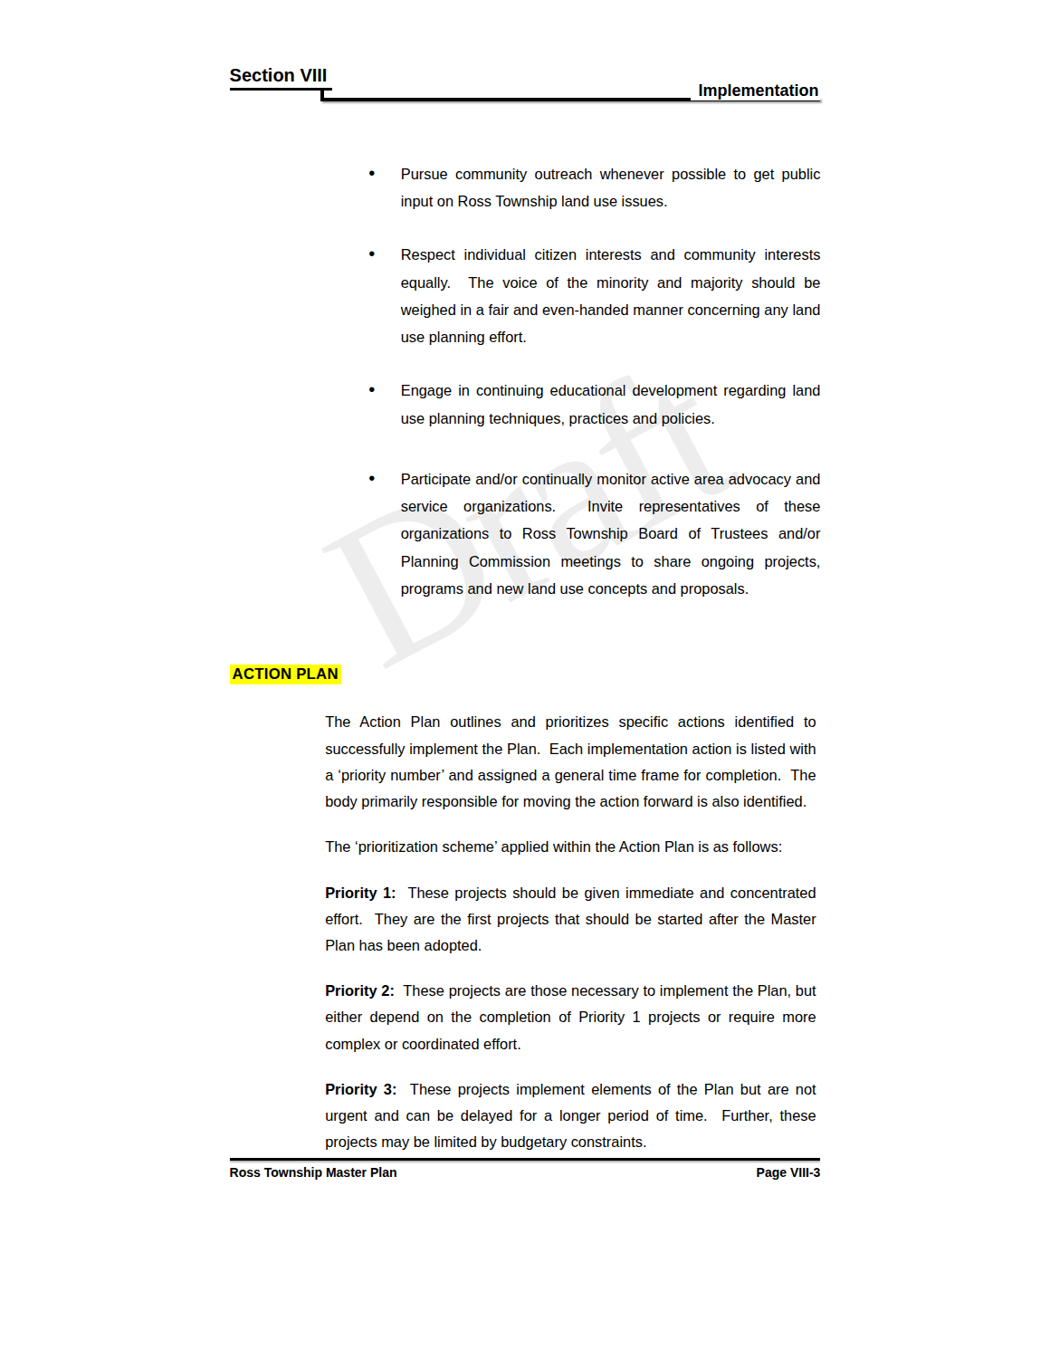Draft
Section VIII
Implementation
Pursue community outreach whenever possible to get public input on Ross Township land use issues.
Respect individual citizen interests and community interests equally. The voice of the minority and majority should be weighed in a fair and even-handed manner concerning any land use planning effort.
Engage in continuing educational development regarding land use planning techniques, practices and policies.
Participate and/or continually monitor active area advocacy and service organizations. Invite representatives of these organizations to Ross Township Board of Trustees and/or Planning Commission meetings to share ongoing projects, programs and new land use concepts and proposals.
ACTION PLAN
The Action Plan outlines and prioritizes specific actions identified to successfully implement the Plan. Each implementation action is listed with a ‘priority number’ and assigned a general time frame for completion. The body primarily responsible for moving the action forward is also identified.
The ‘prioritization scheme’ applied within the Action Plan is as follows:
Priority 1: These projects should be given immediate and concentrated effort. They are the first projects that should be started after the Master Plan has been adopted.
Priority 2: These projects are those necessary to implement the Plan, but either depend on the completion of Priority 1 projects or require more complex or coordinated effort.
Priority 3: These projects implement elements of the Plan but are not urgent and can be delayed for a longer period of time. Further, these projects may be limited by budgetary constraints.
Ross Township Master Plan Page VIII-3